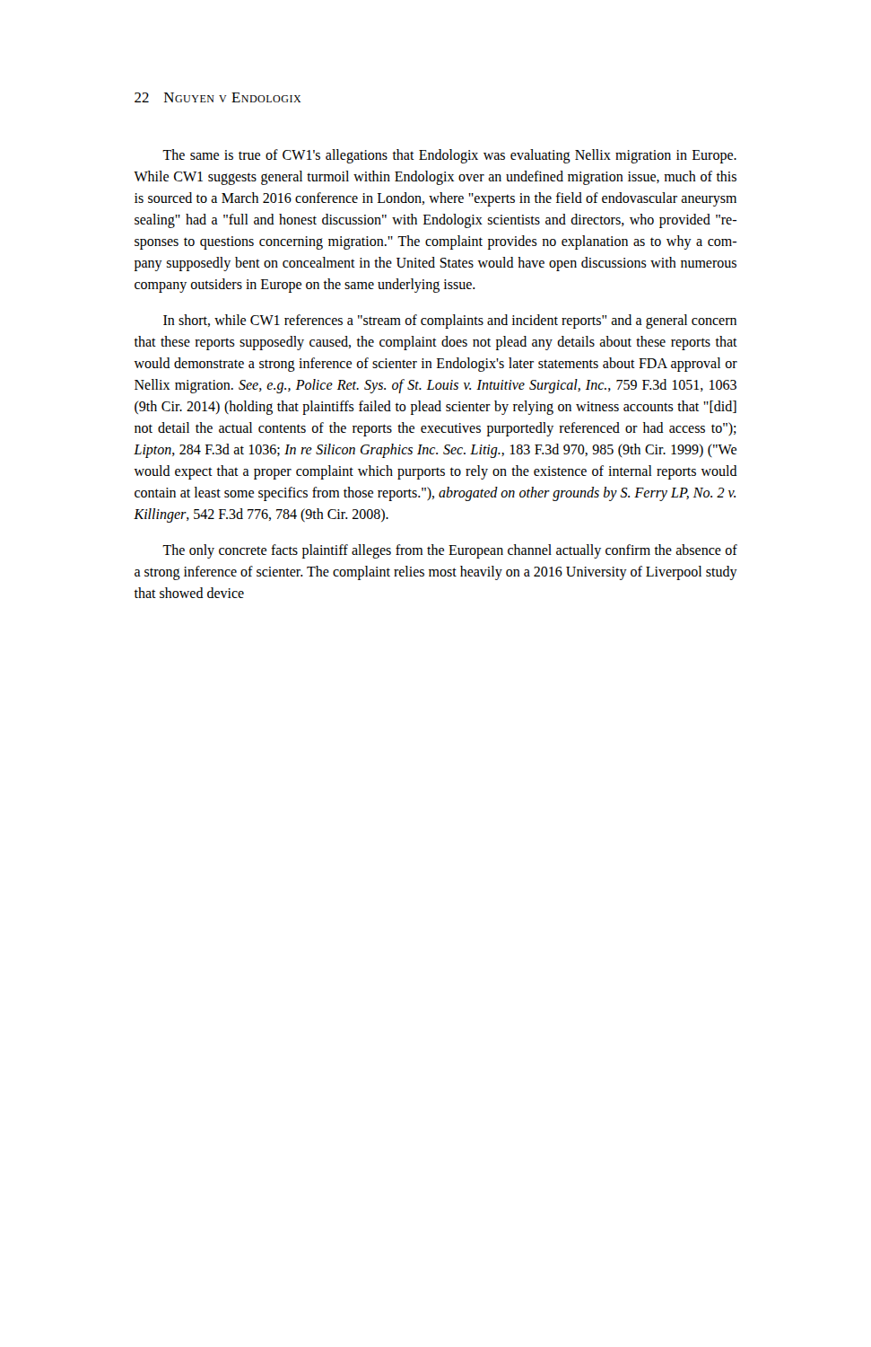22 Nguyen v Endologix
The same is true of CW1's allegations that Endologix was evaluating Nellix migration in Europe. While CW1 suggests general turmoil within Endologix over an undefined migration issue, much of this is sourced to a March 2016 conference in London, where "experts in the field of endovascular aneurysm sealing" had a "full and honest discussion" with Endologix scientists and directors, who provided "responses to questions concerning migration." The complaint provides no explanation as to why a company supposedly bent on concealment in the United States would have open discussions with numerous company outsiders in Europe on the same underlying issue.
In short, while CW1 references a "stream of complaints and incident reports" and a general concern that these reports supposedly caused, the complaint does not plead any details about these reports that would demonstrate a strong inference of scienter in Endologix's later statements about FDA approval or Nellix migration. See, e.g., Police Ret. Sys. of St. Louis v. Intuitive Surgical, Inc., 759 F.3d 1051, 1063 (9th Cir. 2014) (holding that plaintiffs failed to plead scienter by relying on witness accounts that "[did] not detail the actual contents of the reports the executives purportedly referenced or had access to"); Lipton, 284 F.3d at 1036; In re Silicon Graphics Inc. Sec. Litig., 183 F.3d 970, 985 (9th Cir. 1999) ("We would expect that a proper complaint which purports to rely on the existence of internal reports would contain at least some specifics from those reports."), abrogated on other grounds by S. Ferry LP, No. 2 v. Killinger, 542 F.3d 776, 784 (9th Cir. 2008).
The only concrete facts plaintiff alleges from the European channel actually confirm the absence of a strong inference of scienter. The complaint relies most heavily on a 2016 University of Liverpool study that showed device